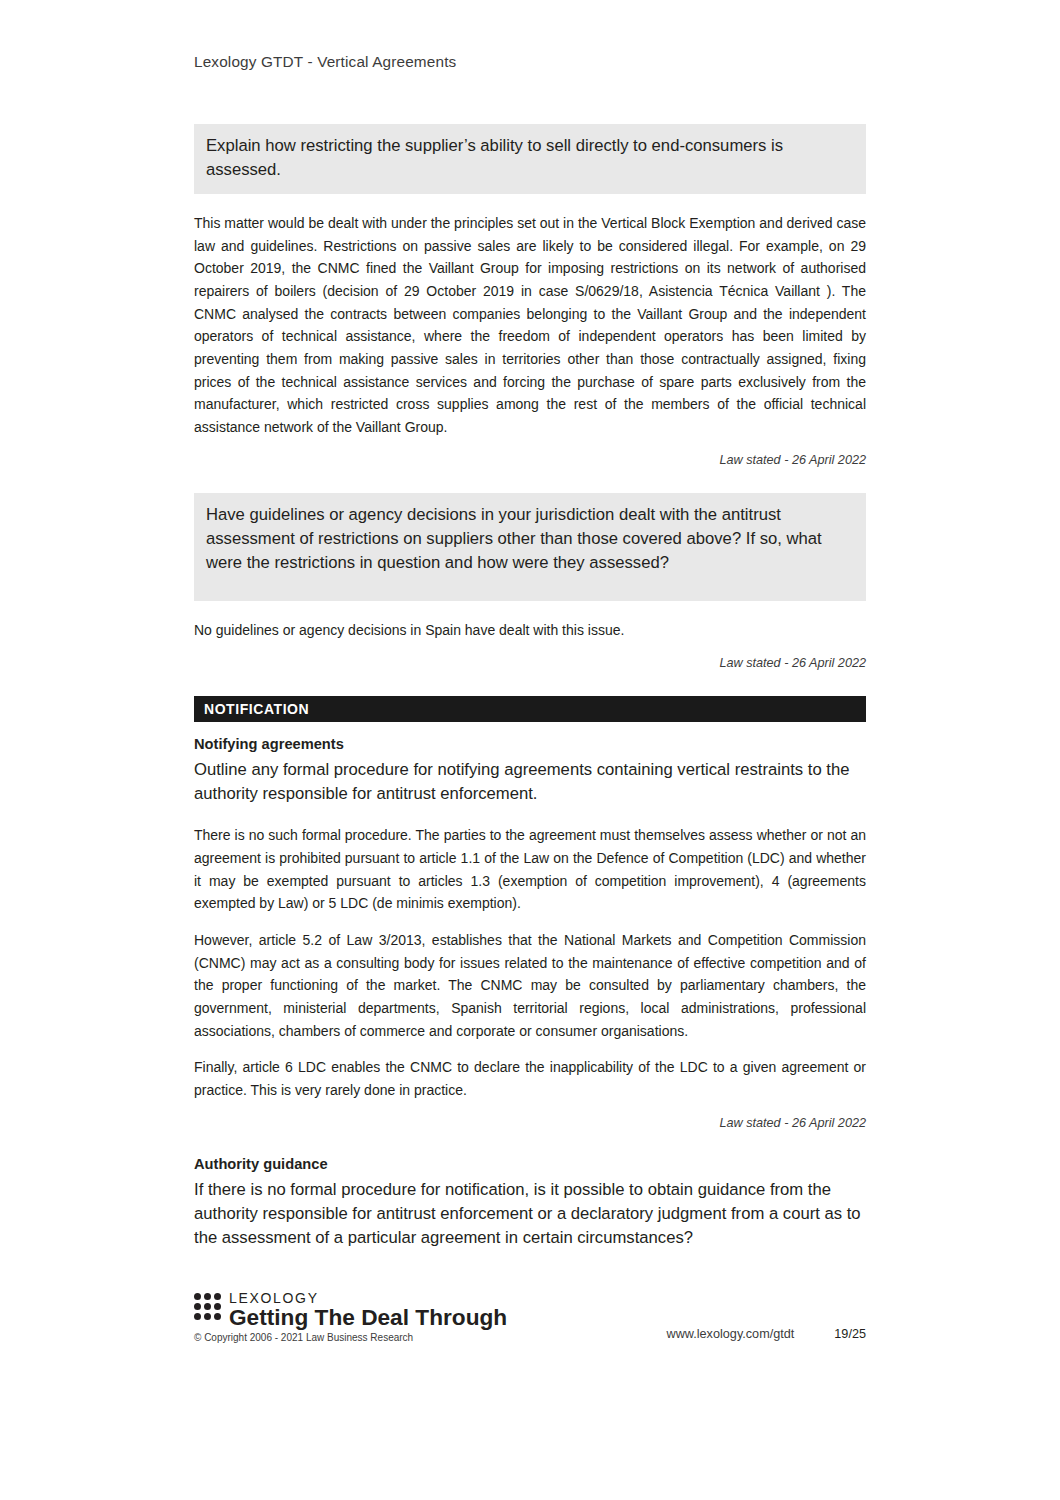Lexology GTDT - Vertical Agreements
Explain how restricting the supplier’s ability to sell directly to end-consumers is assessed.
This matter would be dealt with under the principles set out in the Vertical Block Exemption and derived case law and guidelines. Restrictions on passive sales are likely to be considered illegal. For example, on 29 October 2019, the CNMC fined the Vaillant Group for imposing restrictions on its network of authorised repairers of boilers (decision of 29 October 2019 in case S/0629/18, Asistencia Técnica Vaillant ). The CNMC analysed the contracts between companies belonging to the Vaillant Group and the independent operators of technical assistance, where the freedom of independent operators has been limited by preventing them from making passive sales in territories other than those contractually assigned, fixing prices of the technical assistance services and forcing the purchase of spare parts exclusively from the manufacturer, which restricted cross supplies among the rest of the members of the official technical assistance network of the Vaillant Group.
Law stated - 26 April 2022
Have guidelines or agency decisions in your jurisdiction dealt with the antitrust assessment of restrictions on suppliers other than those covered above? If so, what were the restrictions in question and how were they assessed?
No guidelines or agency decisions in Spain have dealt with this issue.
Law stated - 26 April 2022
NOTIFICATION
Notifying agreements
Outline any formal procedure for notifying agreements containing vertical restraints to the authority responsible for antitrust enforcement.
There is no such formal procedure. The parties to the agreement must themselves assess whether or not an agreement is prohibited pursuant to article 1.1 of the Law on the Defence of Competition (LDC) and whether it may be exempted pursuant to articles 1.3 (exemption of competition improvement), 4 (agreements exempted by Law) or 5 LDC (de minimis exemption).
However, article 5.2 of Law 3/2013, establishes that the National Markets and Competition Commission (CNMC) may act as a consulting body for issues related to the maintenance of effective competition and of the proper functioning of the market. The CNMC may be consulted by parliamentary chambers, the government, ministerial departments, Spanish territorial regions, local administrations, professional associations, chambers of commerce and corporate or consumer organisations.
Finally, article 6 LDC enables the CNMC to declare the inapplicability of the LDC to a given agreement or practice. This is very rarely done in practice.
Law stated - 26 April 2022
Authority guidance
If there is no formal procedure for notification, is it possible to obtain guidance from the authority responsible for antitrust enforcement or a declaratory judgment from a court as to the assessment of a particular agreement in certain circumstances?
LEXOLOGY
Getting The Deal Through
© Copyright 2006 - 2021 Law Business Research
www.lexology.com/gtdt 19/25